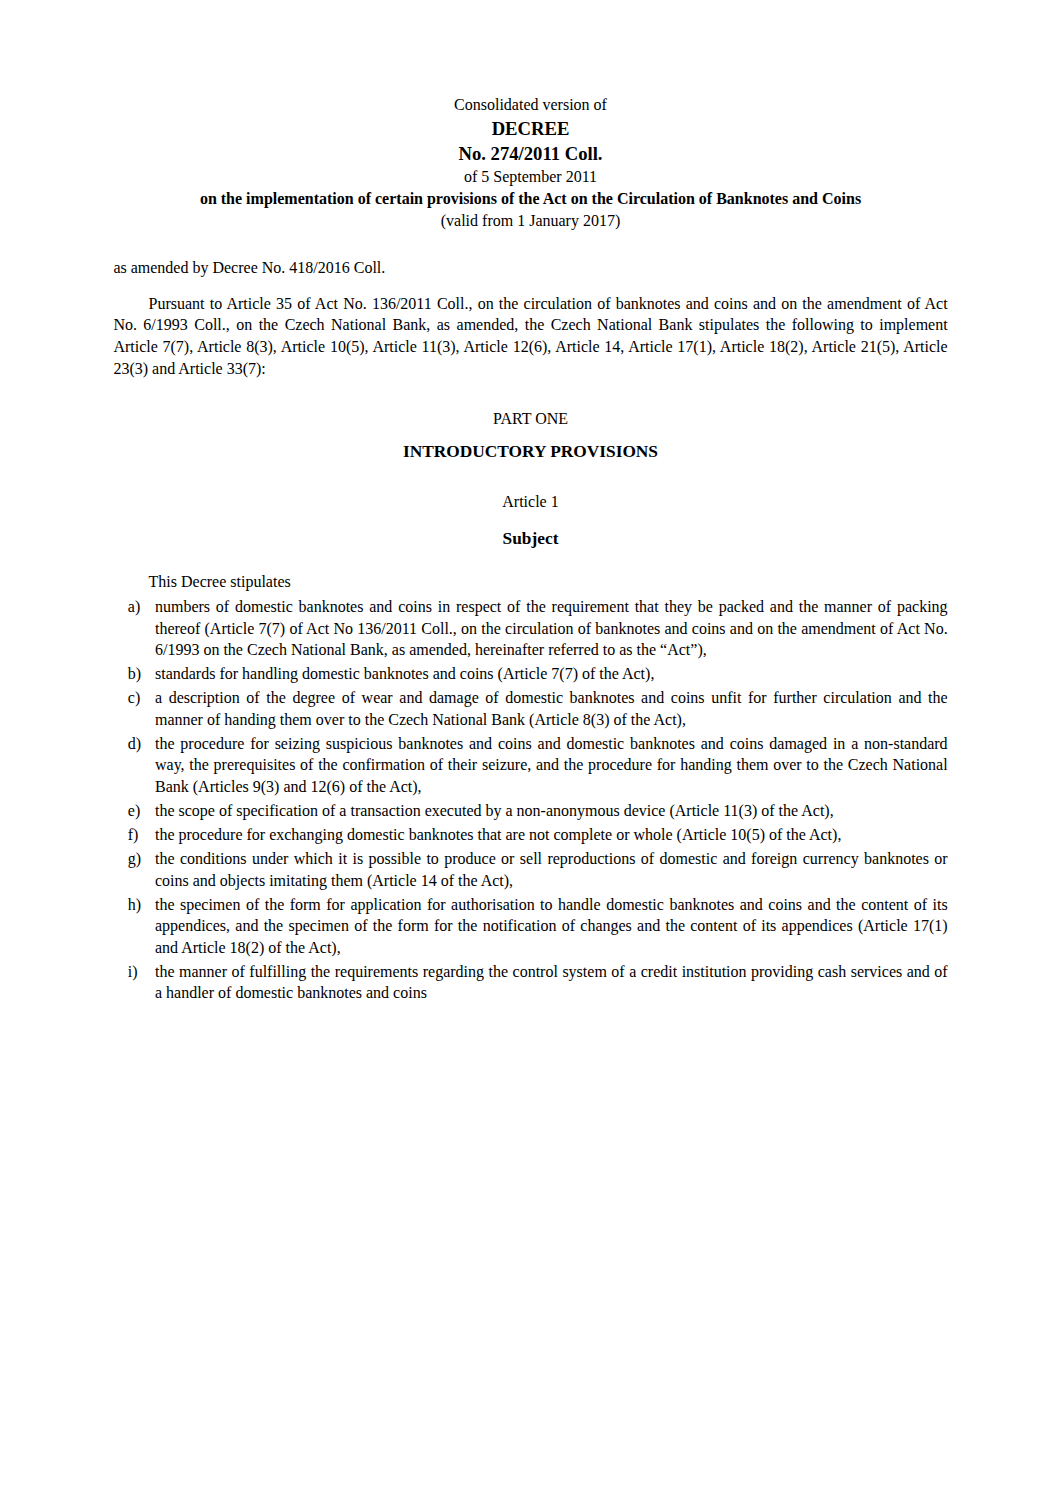Consolidated version of
DECREE
No. 274/2011 Coll.
of 5 September 2011
on the implementation of certain provisions of the Act on the Circulation of Banknotes and Coins
(valid from 1 January 2017)
as amended by Decree No. 418/2016 Coll.
Pursuant to Article 35 of Act No. 136/2011 Coll., on the circulation of banknotes and coins and on the amendment of Act No. 6/1993 Coll., on the Czech National Bank, as amended, the Czech National Bank stipulates the following to implement Article 7(7), Article 8(3), Article 10(5), Article 11(3), Article 12(6), Article 14, Article 17(1), Article 18(2), Article 21(5), Article 23(3) and Article 33(7):
PART ONE
INTRODUCTORY PROVISIONS
Article 1
Subject
This Decree stipulates
numbers of domestic banknotes and coins in respect of the requirement that they be packed and the manner of packing thereof (Article 7(7) of Act No 136/2011 Coll., on the circulation of banknotes and coins and on the amendment of Act No. 6/1993 on the Czech National Bank, as amended, hereinafter referred to as the “Act”),
standards for handling domestic banknotes and coins (Article 7(7) of the Act),
a description of the degree of wear and damage of domestic banknotes and coins unfit for further circulation and the manner of handing them over to the Czech National Bank (Article 8(3) of the Act),
the procedure for seizing suspicious banknotes and coins and domestic banknotes and coins damaged in a non-standard way, the prerequisites of the confirmation of their seizure, and the procedure for handing them over to the Czech National Bank (Articles 9(3) and 12(6) of the Act),
the scope of specification of a transaction executed by a non-anonymous device (Article 11(3) of the Act),
the procedure for exchanging domestic banknotes that are not complete or whole (Article 10(5) of the Act),
the conditions under which it is possible to produce or sell reproductions of domestic and foreign currency banknotes or coins and objects imitating them (Article 14 of the Act),
the specimen of the form for application for authorisation to handle domestic banknotes and coins and the content of its appendices, and the specimen of the form for the notification of changes and the content of its appendices (Article 17(1) and Article 18(2) of the Act),
the manner of fulfilling the requirements regarding the control system of a credit institution providing cash services and of a handler of domestic banknotes and coins